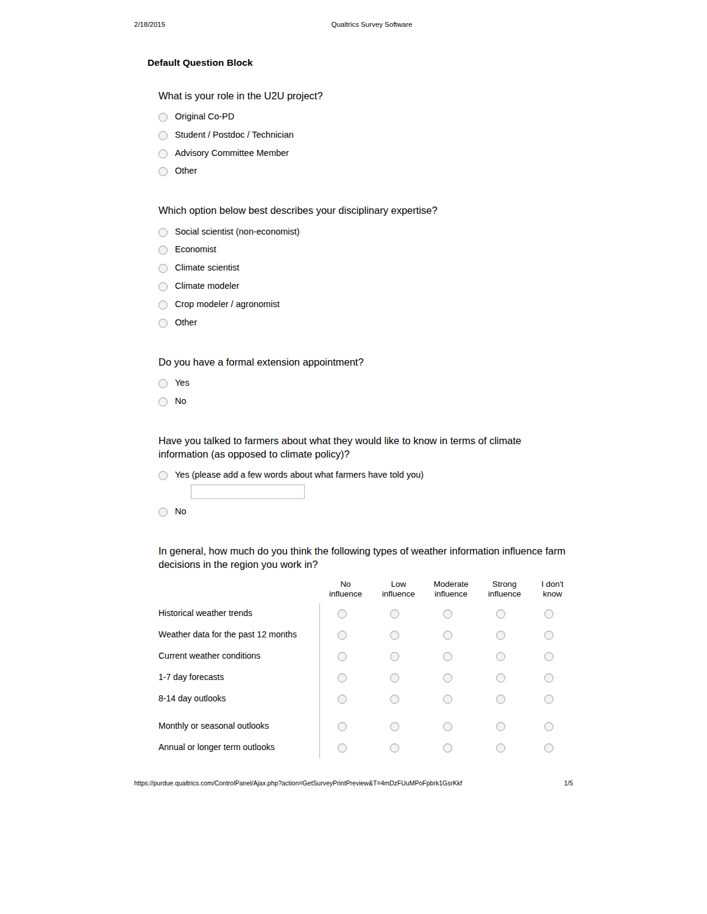2/18/2015
Qualtrics Survey Software
Default Question Block
What is your role in the U2U project?
Original Co-PD
Student / Postdoc / Technician
Advisory Committee Member
Other
Which option below best describes your disciplinary expertise?
Social scientist (non-economist)
Economist
Climate scientist
Climate modeler
Crop modeler / agronomist
Other
Do you have a formal extension appointment?
Yes
No
Have you talked to farmers about what they would like to know in terms of climate information (as opposed to climate policy)?
Yes (please add a few words about what farmers have told you)
No
In general, how much do you think the following types of weather information influence farm decisions in the region you work in?
| | No influence | Low influence | Moderate influence | Strong influence | I don't know |
| --- | --- | --- | --- | --- | --- |
| Historical weather trends | | | | | |
| Weather data for the past 12 months | | | | | |
| Current weather conditions | | | | | |
| 1-7 day forecasts | | | | | |
| 8-14 day outlooks | | | | | |
| Monthly or seasonal outlooks | | | | | |
| Annual or longer term outlooks | | | | | |
https://purdue.qualtrics.com/ControlPanel/Ajax.php?action=GetSurveyPrintPreview&T=4mDzFUuMPoFpbrk1GsrKkf 1/5